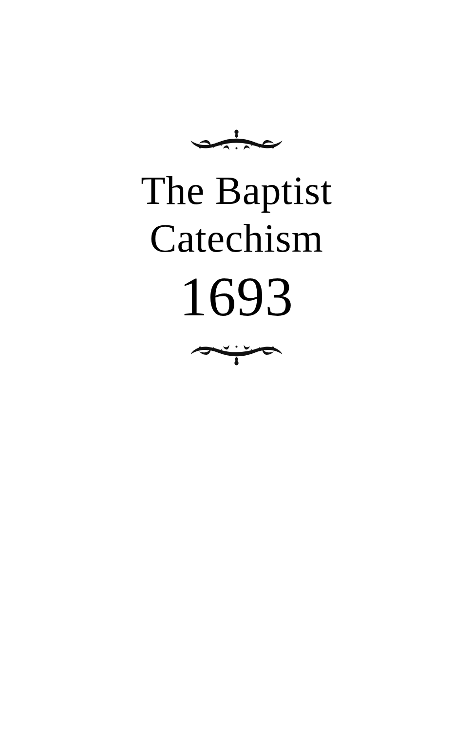The Baptist Catechism
1693